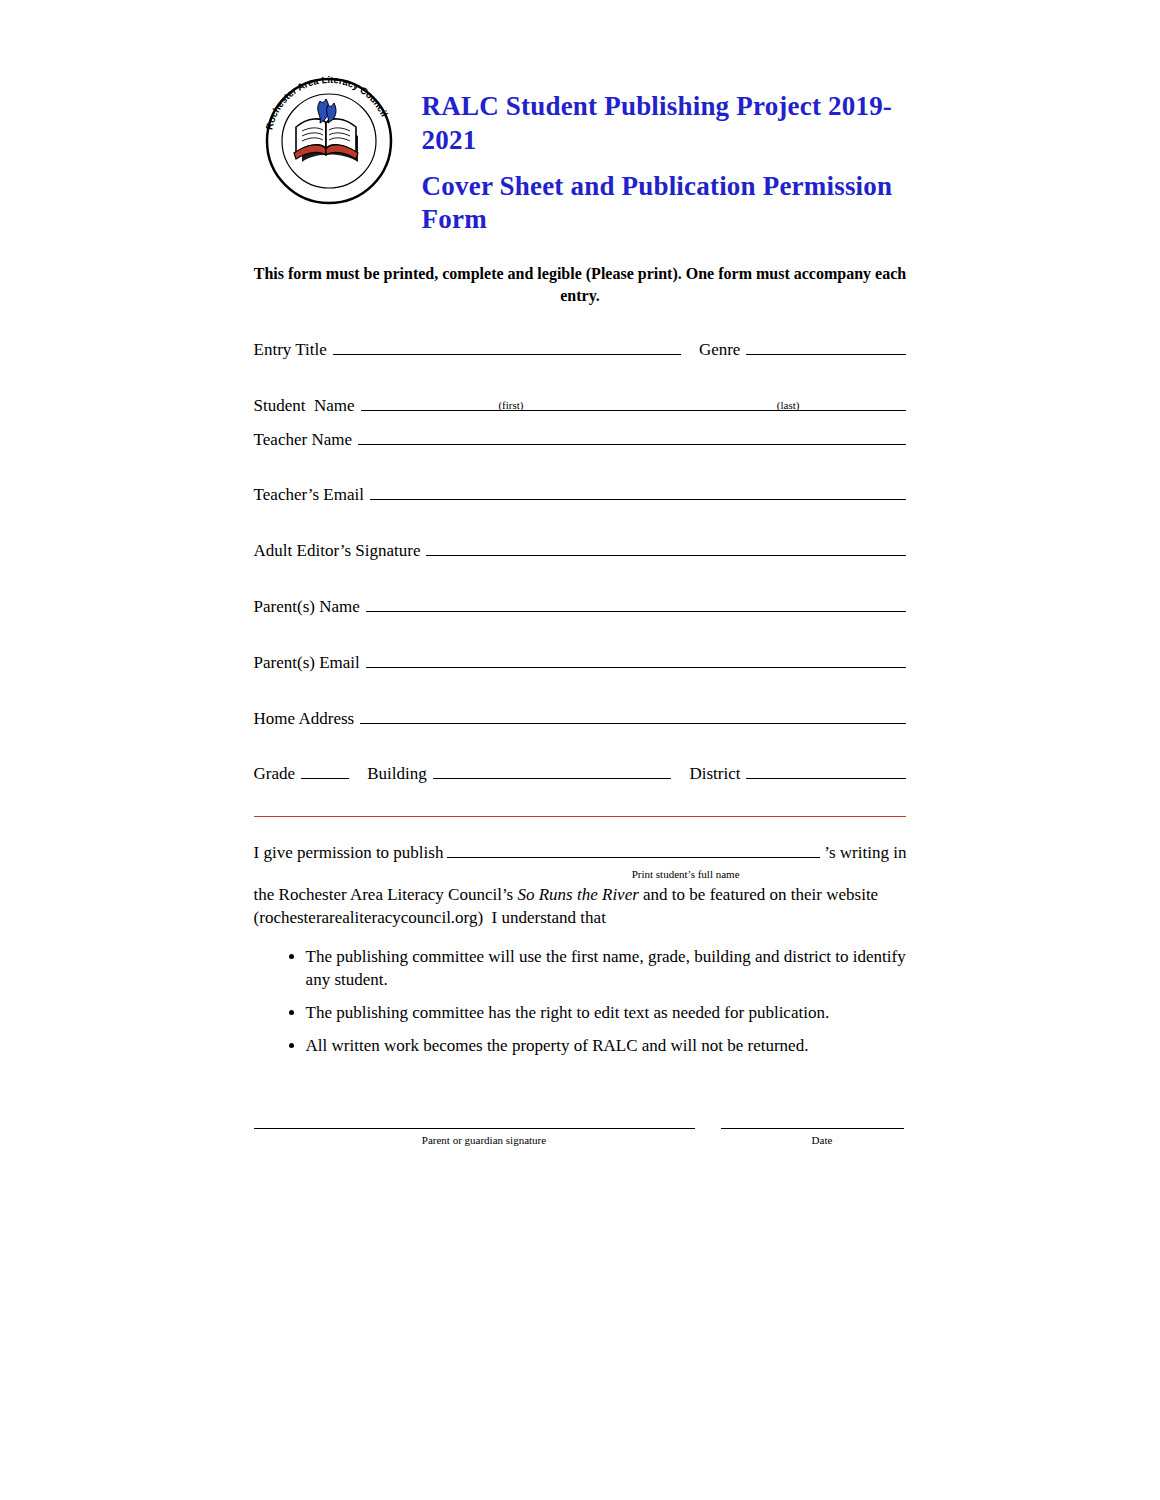Rochester Area Literacy Council
RALC Student Publishing Project 2019-2021
Cover Sheet and Publication Permission Form
This form must be printed, complete and legible (Please print). One form must accompany each entry.
Entry Title Genre
Student Name
(first) (last)
Teacher Name
Teacher’s Email
Adult Editor’s Signature
Parent(s) Name
Parent(s) Email
Home Address
Grade Building District
I give permission to publish ’s writing in
Print student’s full name
the Rochester Area Literacy Council’s So Runs the River and to be featured on their website (rochesterarealiteracycouncil.org) I understand that
The publishing committee will use the first name, grade, building and district to identify any student.
The publishing committee has the right to edit text as needed for publication.
All written work becomes the property of RALC and will not be returned.
Parent or guardian signature
Date